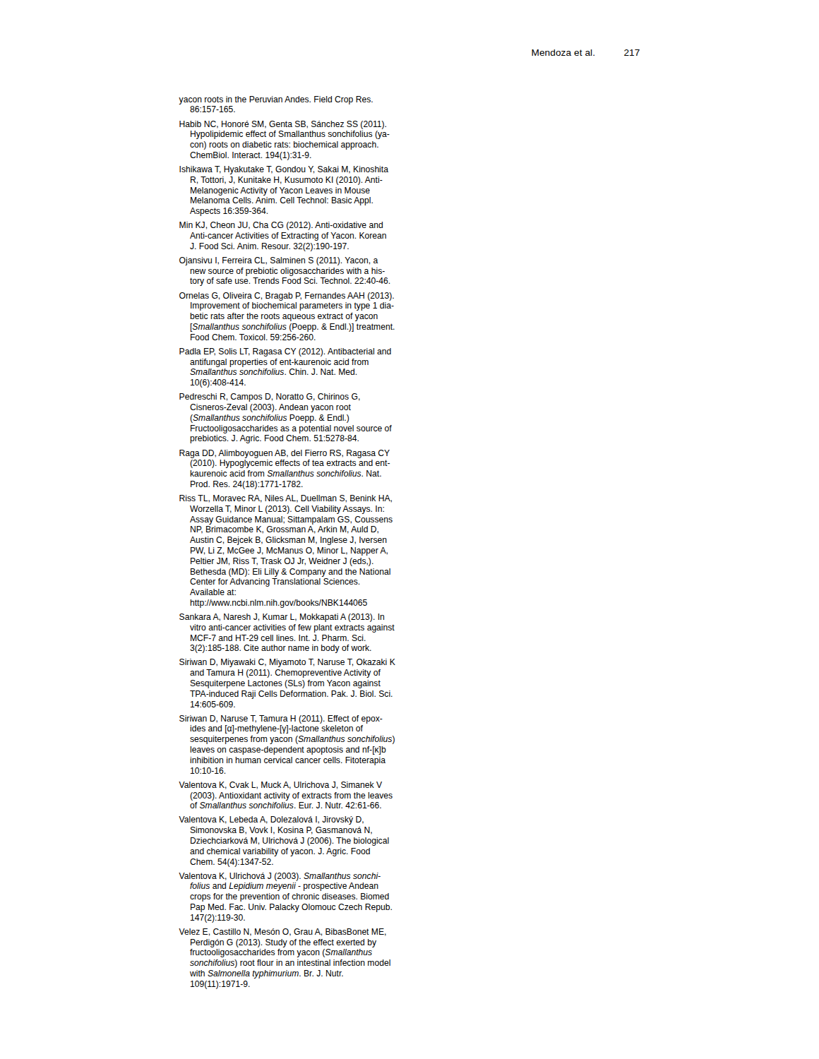Mendoza et al. 217
yacon roots in the Peruvian Andes. Field Crop Res. 86:157-165.
Habib NC, Honoré SM, Genta SB, Sánchez SS (2011). Hypolipidemic effect of Smallanthus sonchifolius (yacon) roots on diabetic rats: biochemical approach. ChemBiol. Interact. 194(1):31-9.
Ishikawa T, Hyakutake T, Gondou Y, Sakai M, Kinoshita R, Tottori, J, Kunitake H, Kusumoto KI (2010). Anti-Melanogenic Activity of Yacon Leaves in Mouse Melanoma Cells. Anim. Cell Technol: Basic Appl. Aspects 16:359-364.
Min KJ, Cheon JU, Cha CG (2012). Anti-oxidative and Anti-cancer Activities of Extracting of Yacon. Korean J. Food Sci. Anim. Resour. 32(2):190-197.
Ojansivu I, Ferreira CL, Salminen S (2011). Yacon, a new source of prebiotic oligosaccharides with a history of safe use. Trends Food Sci. Technol. 22:40-46.
Ornelas G, Oliveira C, Bragab P, Fernandes AAH (2013). Improvement of biochemical parameters in type 1 diabetic rats after the roots aqueous extract of yacon [Smallanthus sonchifolius (Poepp. & Endl.)] treatment. Food Chem. Toxicol. 59:256-260.
Padla EP, Solis LT, Ragasa CY (2012). Antibacterial and antifungal properties of ent-kaurenoic acid from Smallanthus sonchifolius. Chin. J. Nat. Med. 10(6):408-414.
Pedreschi R, Campos D, Noratto G, Chirinos G, Cisneros-Zeval (2003). Andean yacon root (Smallanthus sonchifolius Poepp. & Endl.) Fructooligosaccharides as a potential novel source of prebiotics. J. Agric. Food Chem. 51:5278-84.
Raga DD, Alimboyoguen AB, del Fierro RS, Ragasa CY (2010). Hypoglycemic effects of tea extracts and ent-kaurenoic acid from Smallanthus sonchifolius. Nat. Prod. Res. 24(18):1771-1782.
Riss TL, Moravec RA, Niles AL, Duellman S, Benink HA, Worzella T, Minor L (2013). Cell Viability Assays. In: Assay Guidance Manual; Sittampalam GS, Coussens NP, Brimacombe K, Grossman A, Arkin M, Auld D, Austin C, Bejcek B, Glicksman M, Inglese J, Iversen PW, Li Z, McGee J, McManus O, Minor L, Napper A, Peltier JM, Riss T, Trask OJ Jr, Weidner J (eds,). Bethesda (MD): Eli Lilly & Company and the National Center for Advancing Translational Sciences. Available at: http://www.ncbi.nlm.nih.gov/books/NBK144065
Sankara A, Naresh J, Kumar L, Mokkapati A (2013). In vitro anti-cancer activities of few plant extracts against MCF-7 and HT-29 cell lines. Int. J. Pharm. Sci. 3(2):185-188. Cite author name in body of work.
Siriwan D, Miyawaki C, Miyamoto T, Naruse T, Okazaki K and Tamura H (2011). Chemopreventive Activity of Sesquiterpene Lactones (SLs) from Yacon against TPA-induced Raji Cells Deformation. Pak. J. Biol. Sci. 14:605-609.
Siriwan D, Naruse T, Tamura H (2011). Effect of epoxides and [α]-methylene-[γ]-lactone skeleton of sesquiterpenes from yacon (Smallanthus sonchifolius) leaves on caspase-dependent apoptosis and nf-[κ]b inhibition in human cervical cancer cells. Fitoterapia 10:10-16.
Valentova K, Cvak L, Muck A, Ulrichova J, Simanek V (2003). Antioxidant activity of extracts from the leaves of Smallanthus sonchifolius. Eur. J. Nutr. 42:61-66.
Valentova K, Lebeda A, Dolezalová I, Jirovský D, Simonovska B, Vovk I, Kosina P, Gasmanová N, Dziechciarková M, Ulrichová J (2006). The biological and chemical variability of yacon. J. Agric. Food Chem. 54(4):1347-52.
Valentova K, Ulrichová J (2003). Smallanthus sonchifolius and Lepidium meyenii - prospective Andean crops for the prevention of chronic diseases. Biomed Pap Med. Fac. Univ. Palacky Olomouc Czech Repub. 147(2):119-30.
Velez E, Castillo N, Mesón O, Grau A, BibasBonet ME, Perdigón G (2013). Study of the effect exerted by fructooligosaccharides from yacon (Smallanthus sonchifolius) root flour in an intestinal infection model with Salmonella typhimurium. Br. J. Nutr. 109(11):1971-9.